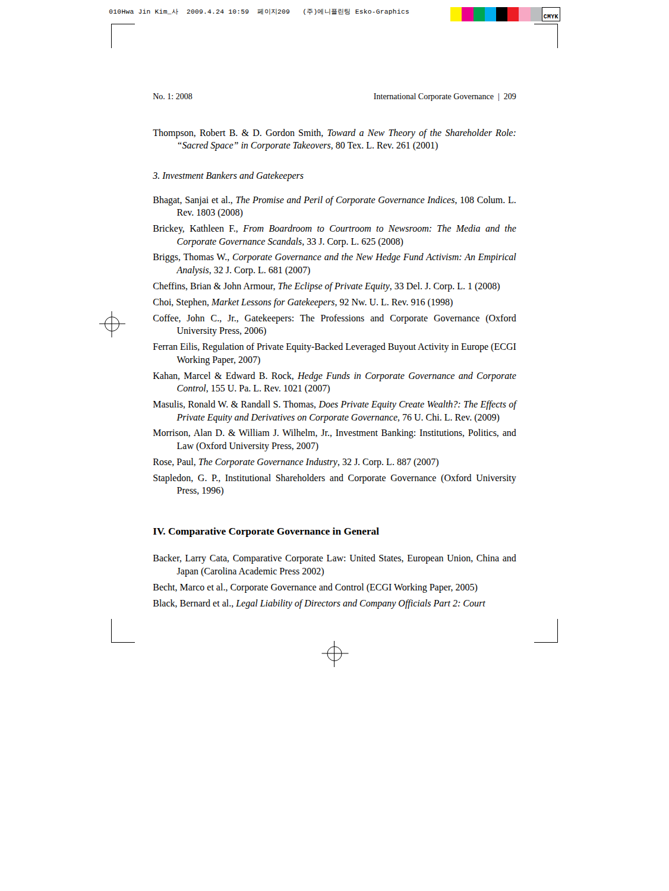010Hwa Jin Kim_사 2009.4.24 10:59 페이지209 (주)에니플린팅 Esko-Graphics
CMYK
No. 1: 2008
International Corporate Governance | 209
Thompson, Robert B. & D. Gordon Smith, Toward a New Theory of the Shareholder Role: “Sacred Space” in Corporate Takeovers, 80 Tex. L. Rev. 261 (2001)
3. Investment Bankers and Gatekeepers
Bhagat, Sanjai et al., The Promise and Peril of Corporate Governance Indices, 108 Colum. L. Rev. 1803 (2008)
Brickey, Kathleen F., From Boardroom to Courtroom to Newsroom: The Media and the Corporate Governance Scandals, 33 J. Corp. L. 625 (2008)
Briggs, Thomas W., Corporate Governance and the New Hedge Fund Activism: An Empirical Analysis, 32 J. Corp. L. 681 (2007)
Cheffins, Brian & John Armour, The Eclipse of Private Equity, 33 Del. J. Corp. L. 1 (2008)
Choi, Stephen, Market Lessons for Gatekeepers, 92 Nw. U. L. Rev. 916 (1998)
Coffee, John C., Jr., Gatekeepers: The Professions and Corporate Governance (Oxford University Press, 2006)
Ferran Eilis, Regulation of Private Equity-Backed Leveraged Buyout Activity in Europe (ECGI Working Paper, 2007)
Kahan, Marcel & Edward B. Rock, Hedge Funds in Corporate Governance and Corporate Control, 155 U. Pa. L. Rev. 1021 (2007)
Masulis, Ronald W. & Randall S. Thomas, Does Private Equity Create Wealth?: The Effects of Private Equity and Derivatives on Corporate Governance, 76 U. Chi. L. Rev. (2009)
Morrison, Alan D. & William J. Wilhelm, Jr., Investment Banking: Institutions, Politics, and Law (Oxford University Press, 2007)
Rose, Paul, The Corporate Governance Industry, 32 J. Corp. L. 887 (2007)
Stapledon, G. P., Institutional Shareholders and Corporate Governance (Oxford University Press, 1996)
IV. Comparative Corporate Governance in General
Backer, Larry Cata, Comparative Corporate Law: United States, European Union, China and Japan (Carolina Academic Press 2002)
Becht, Marco et al., Corporate Governance and Control (ECGI Working Paper, 2005)
Black, Bernard et al., Legal Liability of Directors and Company Officials Part 2: Court